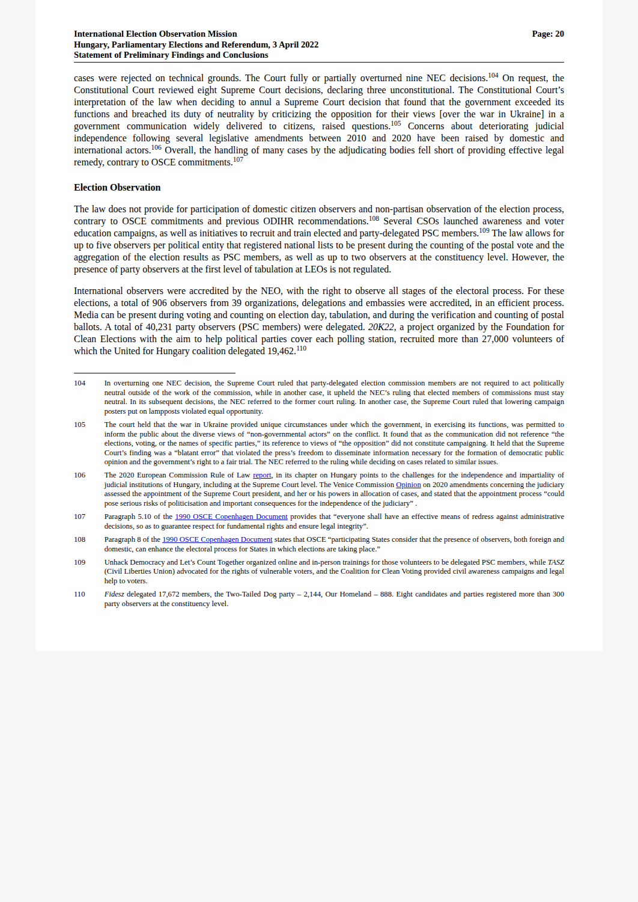International Election Observation Mission
Hungary, Parliamentary Elections and Referendum, 3 April 2022
Statement of Preliminary Findings and Conclusions
Page: 20
cases were rejected on technical grounds. The Court fully or partially overturned nine NEC decisions.104 On request, the Constitutional Court reviewed eight Supreme Court decisions, declaring three unconstitutional. The Constitutional Court’s interpretation of the law when deciding to annul a Supreme Court decision that found that the government exceeded its functions and breached its duty of neutrality by criticizing the opposition for their views [over the war in Ukraine] in a government communication widely delivered to citizens, raised questions.105 Concerns about deteriorating judicial independence following several legislative amendments between 2010 and 2020 have been raised by domestic and international actors.106 Overall, the handling of many cases by the adjudicating bodies fell short of providing effective legal remedy, contrary to OSCE commitments.107
Election Observation
The law does not provide for participation of domestic citizen observers and non-partisan observation of the election process, contrary to OSCE commitments and previous ODIHR recommendations.108 Several CSOs launched awareness and voter education campaigns, as well as initiatives to recruit and train elected and party-delegated PSC members.109 The law allows for up to five observers per political entity that registered national lists to be present during the counting of the postal vote and the aggregation of the election results as PSC members, as well as up to two observers at the constituency level. However, the presence of party observers at the first level of tabulation at LEOs is not regulated.
International observers were accredited by the NEO, with the right to observe all stages of the electoral process. For these elections, a total of 906 observers from 39 organizations, delegations and embassies were accredited, in an efficient process. Media can be present during voting and counting on election day, tabulation, and during the verification and counting of postal ballots. A total of 40,231 party observers (PSC members) were delegated. 20K22, a project organized by the Foundation for Clean Elections with the aim to help political parties cover each polling station, recruited more than 27,000 volunteers of which the United for Hungary coalition delegated 19,462.110
104 In overturning one NEC decision, the Supreme Court ruled that party-delegated election commission members are not required to act politically neutral outside of the work of the commission, while in another case, it upheld the NEC’s ruling that elected members of commissions must stay neutral. In its subsequent decisions, the NEC referred to the former court ruling. In another case, the Supreme Court ruled that lowering campaign posters put on lampposts violated equal opportunity.
105 The court held that the war in Ukraine provided unique circumstances under which the government, in exercising its functions, was permitted to inform the public about the diverse views of “non-governmental actors” on the conflict. It found that as the communication did not reference “the elections, voting, or the names of specific parties,” its reference to views of “the opposition” did not constitute campaigning. It held that the Supreme Court’s finding was a “blatant error” that violated the press’s freedom to disseminate information necessary for the formation of democratic public opinion and the government’s right to a fair trial. The NEC referred to the ruling while deciding on cases related to similar issues.
106 The 2020 European Commission Rule of Law report, in its chapter on Hungary points to the challenges for the independence and impartiality of judicial institutions of Hungary, including at the Supreme Court level. The Venice Commission Opinion on 2020 amendments concerning the judiciary assessed the appointment of the Supreme Court president, and her or his powers in allocation of cases, and stated that the appointment process “could pose serious risks of politicisation and important consequences for the independence of the judiciary” .
107 Paragraph 5.10 of the 1990 OSCE Copenhagen Document provides that “everyone shall have an effective means of redress against administrative decisions, so as to guarantee respect for fundamental rights and ensure legal integrity”.
108 Paragraph 8 of the 1990 OSCE Copenhagen Document states that OSCE “participating States consider that the presence of observers, both foreign and domestic, can enhance the electoral process for States in which elections are taking place.”
109 Unhack Democracy and Let’s Count Together organized online and in-person trainings for those volunteers to be delegated PSC members, while TASZ (Civil Liberties Union) advocated for the rights of vulnerable voters, and the Coalition for Clean Voting provided civil awareness campaigns and legal help to voters.
110 Fidesz delegated 17,672 members, the Two-Tailed Dog party – 2,144, Our Homeland – 888. Eight candidates and parties registered more than 300 party observers at the constituency level.